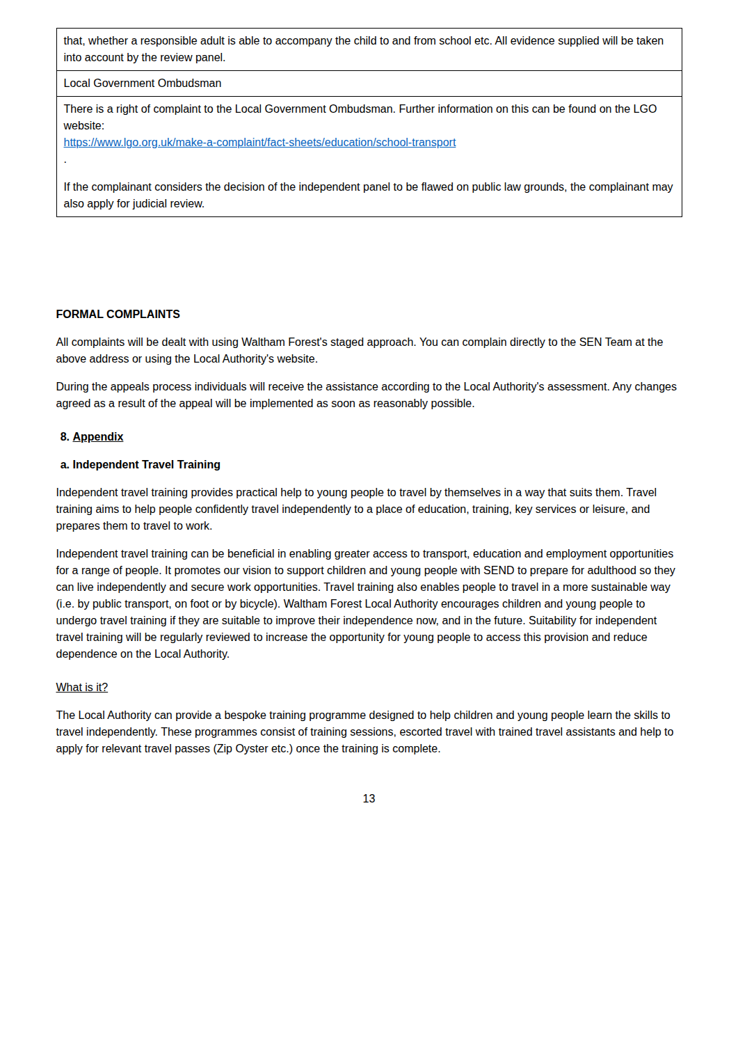| that, whether a responsible adult is able to accompany the child to and from school etc. All evidence supplied will be taken into account by the review panel. |
| Local Government Ombudsman |
| There is a right of complaint to the Local Government Ombudsman. Further information on this can be found on the LGO website: https://www.lgo.org.uk/make-a-complaint/fact-sheets/education/school-transport . If the complainant considers the decision of the independent panel to be flawed on public law grounds, the complainant may also apply for judicial review. |
Formal Complaints
All complaints will be dealt with using Waltham Forest's staged approach. You can complain directly to the SEN Team at the above address or using the Local Authority's website.
During the appeals process individuals will receive the assistance according to the Local Authority's assessment. Any changes agreed as a result of the appeal will be implemented as soon as reasonably possible.
Appendix
Independent Travel Training
Independent travel training provides practical help to young people to travel by themselves in a way that suits them. Travel training aims to help people confidently travel independently to a place of education, training, key services or leisure, and prepares them to travel to work.
Independent travel training can be beneficial in enabling greater access to transport, education and employment opportunities for a range of people. It promotes our vision to support children and young people with SEND to prepare for adulthood so they can live independently and secure work opportunities. Travel training also enables people to travel in a more sustainable way (i.e. by public transport, on foot or by bicycle). Waltham Forest Local Authority encourages children and young people to undergo travel training if they are suitable to improve their independence now, and in the future. Suitability for independent travel training will be regularly reviewed to increase the opportunity for young people to access this provision and reduce dependence on the Local Authority.
What is it?
The Local Authority can provide a bespoke training programme designed to help children and young people learn the skills to travel independently. These programmes consist of training sessions, escorted travel with trained travel assistants and help to apply for relevant travel passes (Zip Oyster etc.) once the training is complete.
13